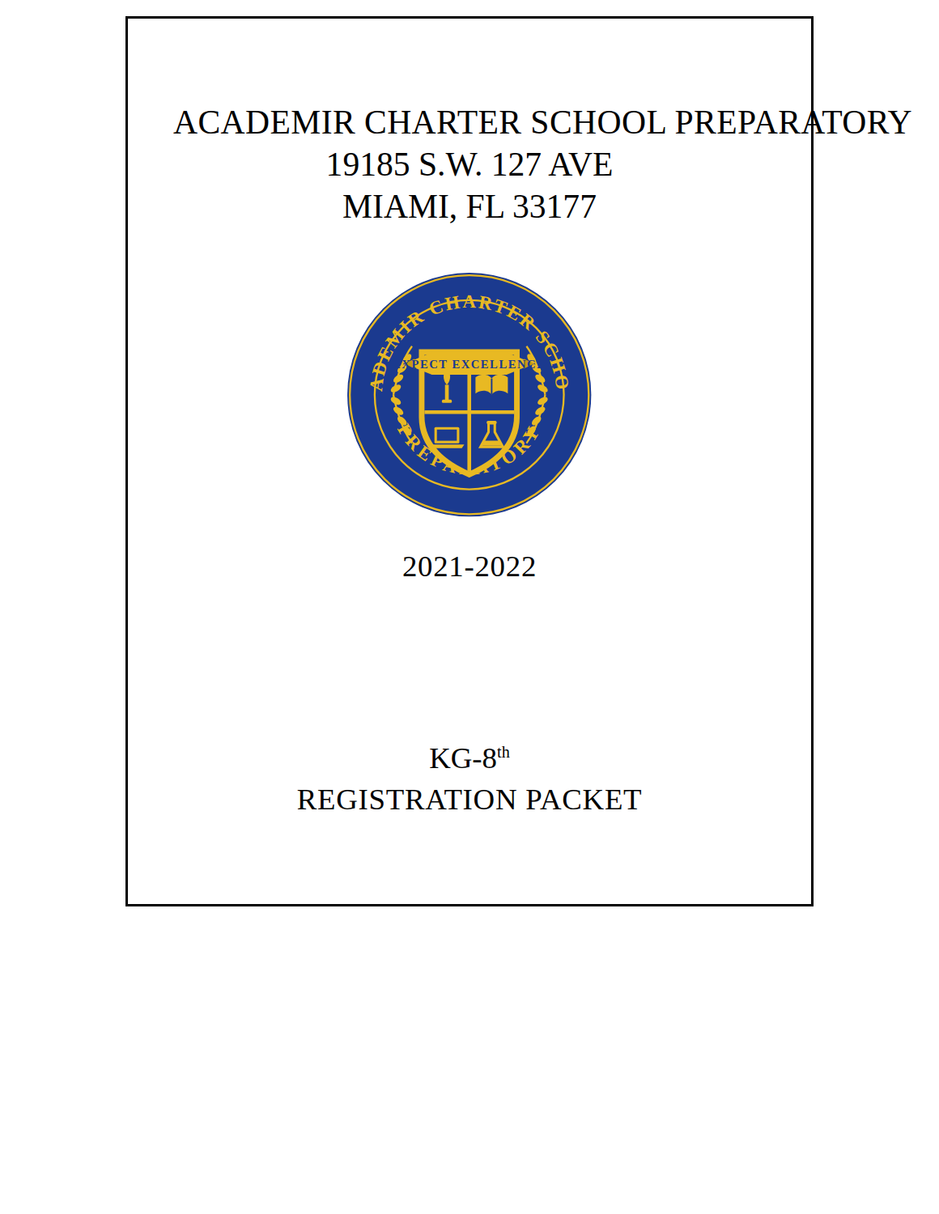ACADEMIR CHARTER SCHOOL PREPARATORY
19185 S.W. 127 AVE
MIAMI, FL 33177
ACADEMIR CHARTER SCHOOL PREPARATORY EXPECT EXCELLENCE
2021-2022
KG-8th
REGISTRATION PACKET